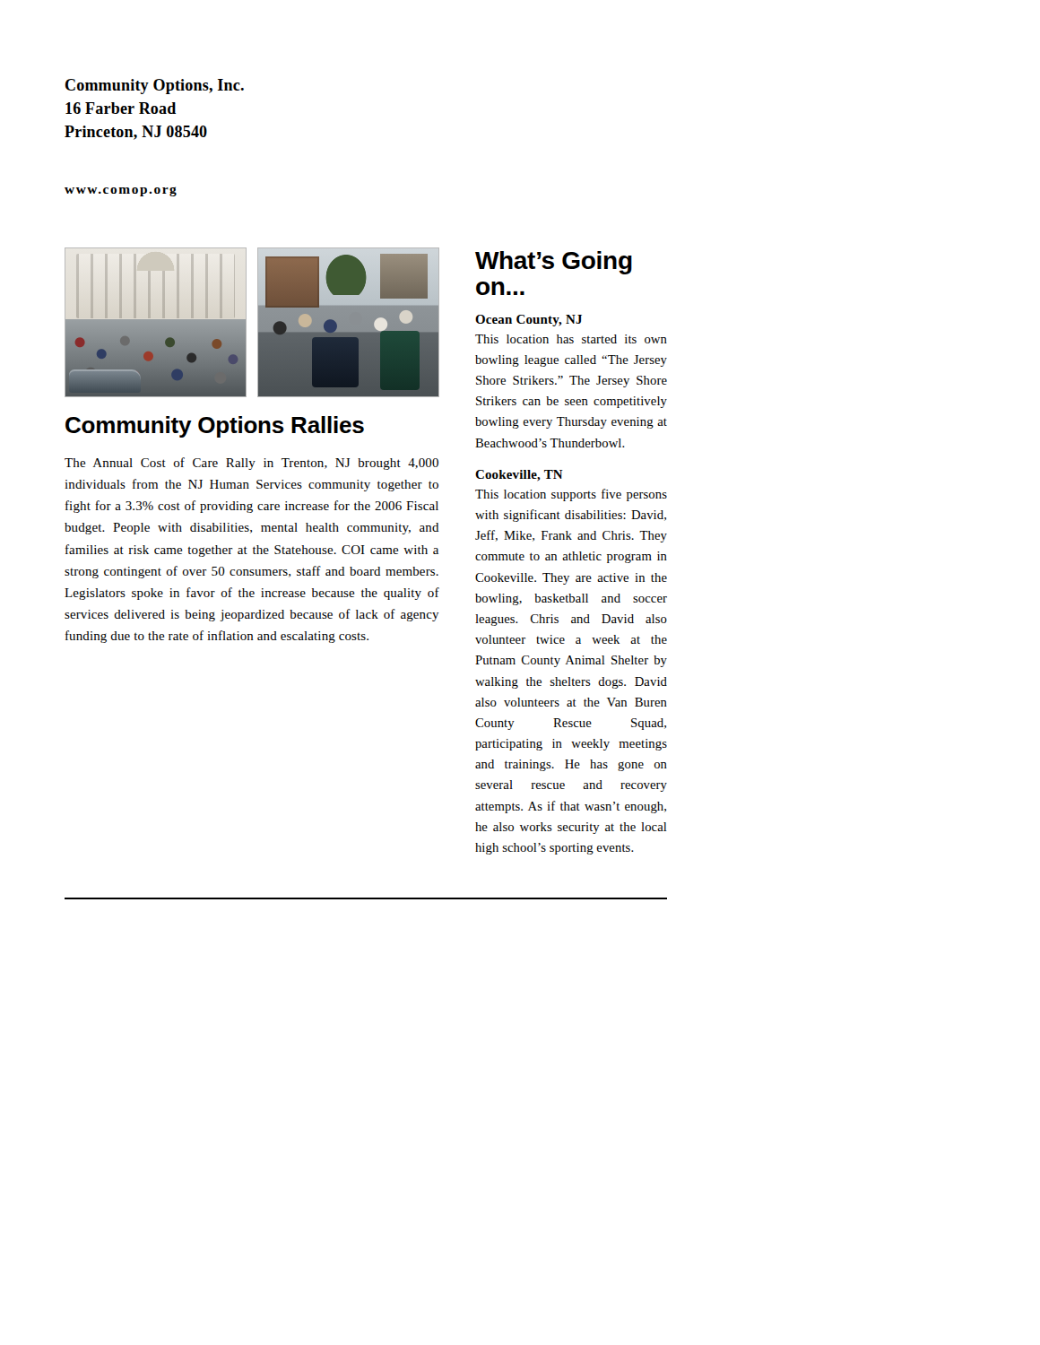Community Options, Inc.
16 Farber Road
Princeton, NJ 08540
www.comop.org
Community Options Rallies
The Annual Cost of Care Rally in Trenton, NJ brought 4,000 individuals from the NJ Human Services community together to fight for a 3.3% cost of providing care increase for the 2006 Fiscal budget. People with disabilities, mental health community, and families at risk came together at the Statehouse. COI came with a strong contingent of over 50 consumers, staff and board members. Legislators spoke in favor of the increase because the quality of services delivered is being jeopardized because of lack of agency funding due to the rate of inflation and escalating costs.
What’s Going on...
Ocean County, NJ
This location has started its own bowling league called “The Jersey Shore Strikers.” The Jersey Shore Strikers can be seen competitively bowling every Thursday evening at Beachwood’s Thunderbowl.
Cookeville, TN
This location supports five persons with significant disabilities: David, Jeff, Mike, Frank and Chris. They commute to an athletic program in Cookeville. They are active in the bowling, basketball and soccer leagues. Chris and David also volunteer twice a week at the Putnam County Animal Shelter by walking the shelters dogs. David also volunteers at the Van Buren County Rescue Squad, participating in weekly meetings and trainings. He has gone on several rescue and recovery attempts. As if that wasn’t enough, he also works security at the local high school’s sporting events.